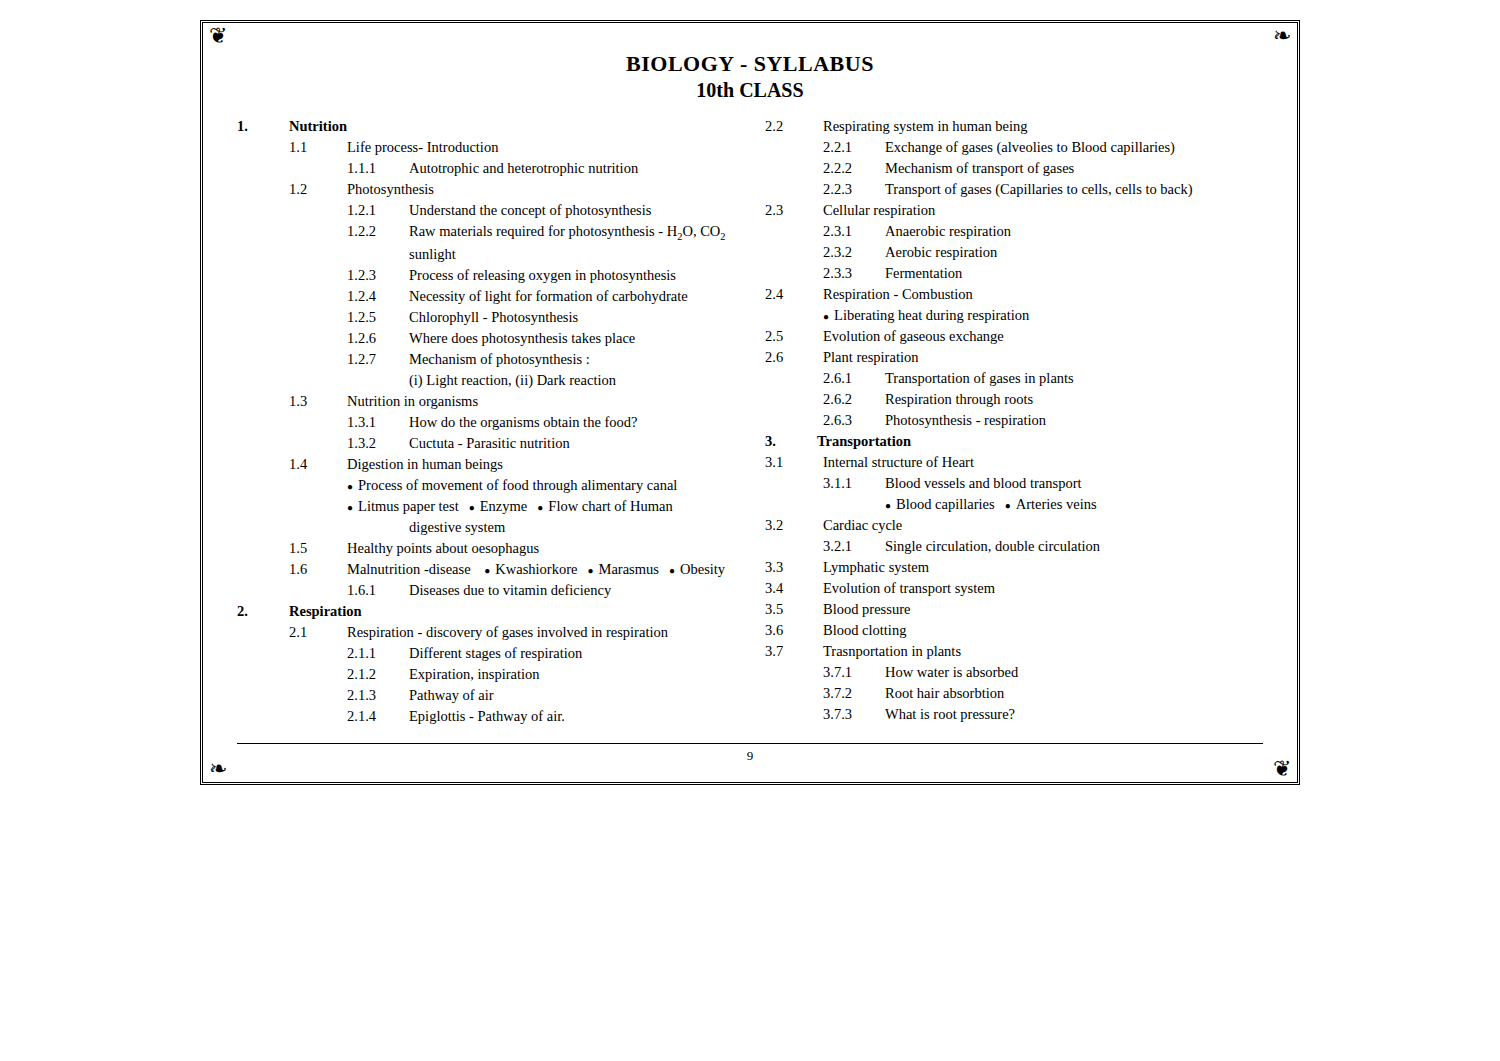❦ ❧ ❧ ❦
BIOLOGY - SYLLABUS
10th CLASS
1.
Nutrition
1.1
Life process- Introduction
1.1.1
Autotrophic and heterotrophic nutrition
1.2
Photosynthesis
1.2.1
Understand the concept of photosynthesis
1.2.2
Raw materials required for photosynthesis - H2O, CO2
sunlight
1.2.3
Process of releasing oxygen in photosynthesis
1.2.4
Necessity of light for formation of carbohydrate
1.2.5
Chlorophyll - Photosynthesis
1.2.6
Where does photosynthesis takes place
1.2.7
Mechanism of photosynthesis :
(i) Light reaction, (ii) Dark reaction
1.3
Nutrition in organisms
1.3.1
How do the organisms obtain the food?
1.3.2
Cuctuta - Parasitic nutrition
1.4
Digestion in human beings
Process of movement of food through alimentary canal
Litmus paper test Enzyme Flow chart of Human
digestive system
1.5
Healthy points about oesophagus
1.6
Malnutrition -disease Kwashiorkore Marasmus Obesity
1.6.1
Diseases due to vitamin deficiency
2.
Respiration
2.1
Respiration - discovery of gases involved in respiration
2.1.1
Different stages of respiration
2.1.2
Expiration, inspiration
2.1.3
Pathway of air
2.1.4
Epiglottis - Pathway of air.
2.2
Respirating system in human being
2.2.1
Exchange of gases (alveolies to Blood capillaries)
2.2.2
Mechanism of transport of gases
2.2.3
Transport of gases (Capillaries to cells, cells to back)
2.3
Cellular respiration
2.3.1
Anaerobic respiration
2.3.2
Aerobic respiration
2.3.3
Fermentation
2.4
Respiration - Combustion
Liberating heat during respiration
2.5
Evolution of gaseous exchange
2.6
Plant respiration
2.6.1
Transportation of gases in plants
2.6.2
Respiration through roots
2.6.3
Photosynthesis - respiration
3.
Transportation
3.1
Internal structure of Heart
3.1.1
Blood vessels and blood transport
Blood capillaries Arteries veins
3.2
Cardiac cycle
3.2.1
Single circulation, double circulation
3.3
Lymphatic system
3.4
Evolution of transport system
3.5
Blood pressure
3.6
Blood clotting
3.7
Trasnportation in plants
3.7.1
How water is absorbed
3.7.2
Root hair absorbtion
3.7.3
What is root pressure?
9